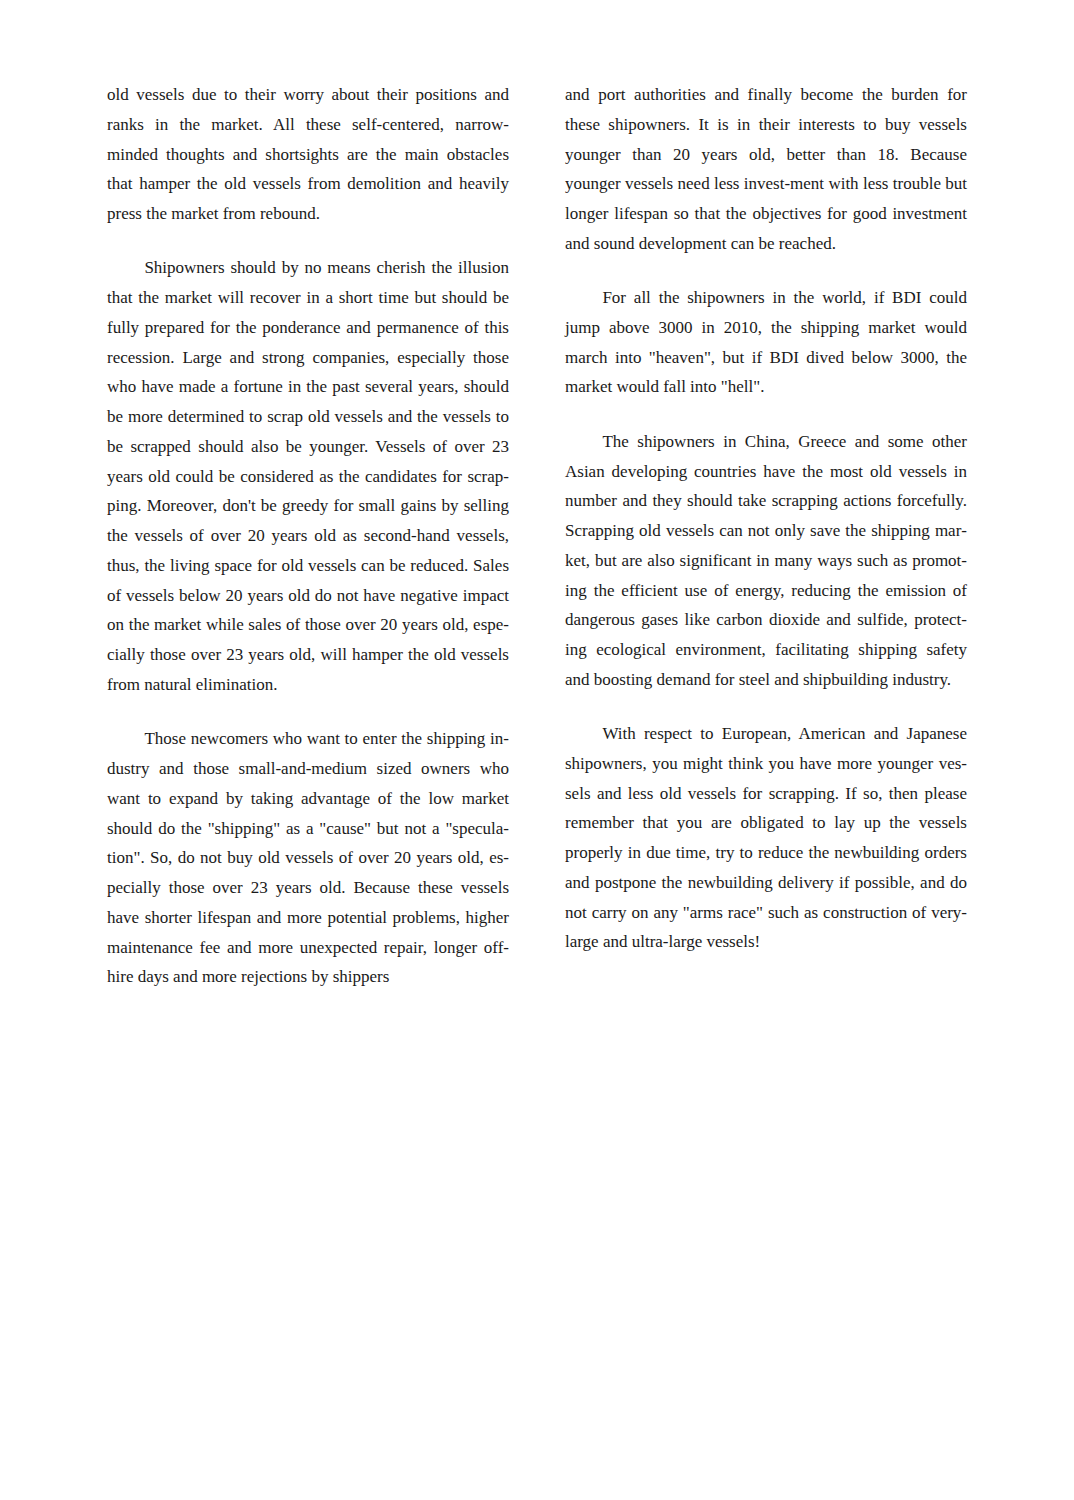old vessels due to their worry about their positions and ranks in the market. All these self-centered, narrow-minded thoughts and shortsights are the main obstacles that hamper the old vessels from demolition and heavily press the market from rebound.
Shipowners should by no means cherish the illusion that the market will recover in a short time but should be fully prepared for the ponderance and permanence of this recession. Large and strong companies, especially those who have made a fortune in the past several years, should be more determined to scrap old vessels and the vessels to be scrapped should also be younger. Vessels of over 23 years old could be considered as the candidates for scrapping. Moreover, don't be greedy for small gains by selling the vessels of over 20 years old as second-hand vessels, thus, the living space for old vessels can be reduced. Sales of vessels below 20 years old do not have negative impact on the market while sales of those over 20 years old, especially those over 23 years old, will hamper the old vessels from natural elimination.
Those newcomers who want to enter the shipping industry and those small-and-medium sized owners who want to expand by taking advantage of the low market should do the "shipping" as a "cause" but not a "speculation". So, do not buy old vessels of over 20 years old, especially those over 23 years old. Because these vessels have shorter lifespan and more potential problems, higher maintenance fee and more unexpected repair, longer off-hire days and more rejections by shippers
and port authorities and finally become the burden for these shipowners. It is in their interests to buy vessels younger than 20 years old, better than 18. Because younger vessels need less invest-ment with less trouble but longer lifespan so that the objectives for good investment and sound development can be reached.
For all the shipowners in the world, if BDI could jump above 3000 in 2010, the shipping market would march into "heaven", but if BDI dived below 3000, the market would fall into "hell".
The shipowners in China, Greece and some other Asian developing countries have the most old vessels in number and they should take scrapping actions forcefully. Scrapping old vessels can not only save the shipping market, but are also significant in many ways such as promoting the efficient use of energy, reducing the emission of dangerous gases like carbon dioxide and sulfide, protecting ecological environment, facilitating shipping safety and boosting demand for steel and shipbuilding industry.
With respect to European, American and Japanese shipowners, you might think you have more younger vessels and less old vessels for scrapping. If so, then please remember that you are obligated to lay up the vessels properly in due time, try to reduce the newbuilding orders and postpone the newbuilding delivery if possible, and do not carry on any "arms race" such as construction of very-large and ultra-large vessels!